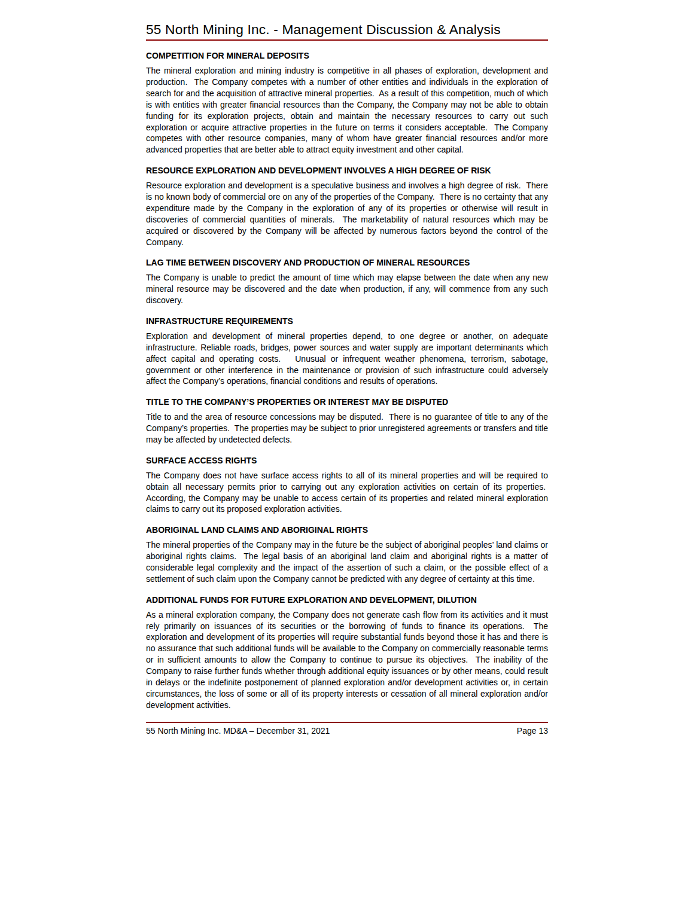55 North Mining Inc. - Management Discussion & Analysis
Competition for Mineral Deposits
The mineral exploration and mining industry is competitive in all phases of exploration, development and production. The Company competes with a number of other entities and individuals in the exploration of search for and the acquisition of attractive mineral properties. As a result of this competition, much of which is with entities with greater financial resources than the Company, the Company may not be able to obtain funding for its exploration projects, obtain and maintain the necessary resources to carry out such exploration or acquire attractive properties in the future on terms it considers acceptable. The Company competes with other resource companies, many of whom have greater financial resources and/or more advanced properties that are better able to attract equity investment and other capital.
Resource Exploration and Development Involves a High Degree of Risk
Resource exploration and development is a speculative business and involves a high degree of risk. There is no known body of commercial ore on any of the properties of the Company. There is no certainty that any expenditure made by the Company in the exploration of any of its properties or otherwise will result in discoveries of commercial quantities of minerals. The marketability of natural resources which may be acquired or discovered by the Company will be affected by numerous factors beyond the control of the Company.
Lag Time Between Discovery and Production of Mineral Resources
The Company is unable to predict the amount of time which may elapse between the date when any new mineral resource may be discovered and the date when production, if any, will commence from any such discovery.
Infrastructure Requirements
Exploration and development of mineral properties depend, to one degree or another, on adequate infrastructure. Reliable roads, bridges, power sources and water supply are important determinants which affect capital and operating costs. Unusual or infrequent weather phenomena, terrorism, sabotage, government or other interference in the maintenance or provision of such infrastructure could adversely affect the Company’s operations, financial conditions and results of operations.
Title to the Company’s Properties or Interest May Be Disputed
Title to and the area of resource concessions may be disputed. There is no guarantee of title to any of the Company’s properties. The properties may be subject to prior unregistered agreements or transfers and title may be affected by undetected defects.
Surface Access Rights
The Company does not have surface access rights to all of its mineral properties and will be required to obtain all necessary permits prior to carrying out any exploration activities on certain of its properties. According, the Company may be unable to access certain of its properties and related mineral exploration claims to carry out its proposed exploration activities.
Aboriginal Land Claims and Aboriginal Rights
The mineral properties of the Company may in the future be the subject of aboriginal peoples’ land claims or aboriginal rights claims. The legal basis of an aboriginal land claim and aboriginal rights is a matter of considerable legal complexity and the impact of the assertion of such a claim, or the possible effect of a settlement of such claim upon the Company cannot be predicted with any degree of certainty at this time.
Additional Funds for Future Exploration and Development, Dilution
As a mineral exploration company, the Company does not generate cash flow from its activities and it must rely primarily on issuances of its securities or the borrowing of funds to finance its operations. The exploration and development of its properties will require substantial funds beyond those it has and there is no assurance that such additional funds will be available to the Company on commercially reasonable terms or in sufficient amounts to allow the Company to continue to pursue its objectives. The inability of the Company to raise further funds whether through additional equity issuances or by other means, could result in delays or the indefinite postponement of planned exploration and/or development activities or, in certain circumstances, the loss of some or all of its property interests or cessation of all mineral exploration and/or development activities.
55 North Mining Inc. MD&A – December 31, 2021
Page 13